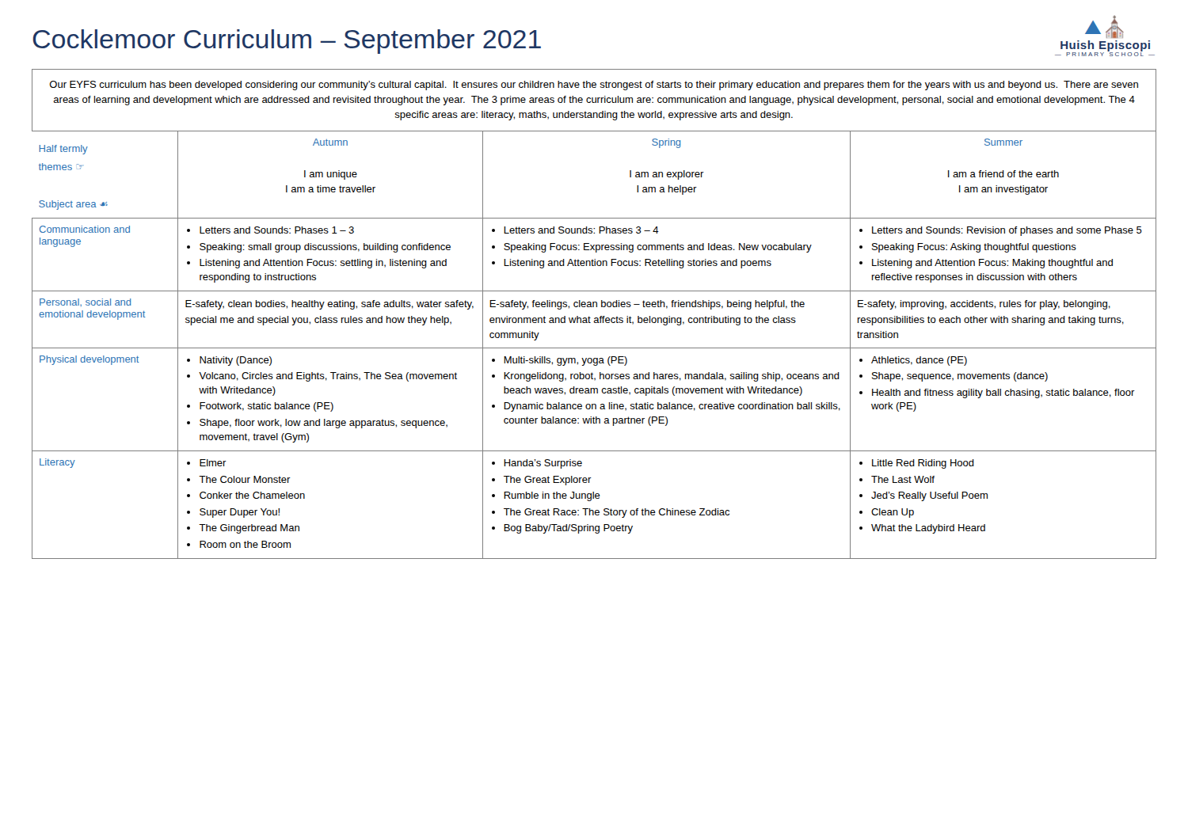Cocklemoor Curriculum – September 2021
⛰⛪
Huish Episcopi
— PRIMARY SCHOOL —
| Our EYFS curriculum has been developed considering our community’s cultural capital. It ensures our children have the strongest of starts to their primary education and prepares them for the years with us and beyond us. There are seven areas of learning and development which are addressed and revisited throughout the year. The 3 prime areas of the curriculum are: communication and language, physical development, personal, social and emotional development. The 4 specific areas are: literacy, maths, understanding the world, expressive arts and design. |
| Half termly themes ☞ Subject area ☙ | Autumn | Spring | Summer |
| I am unique I am a time traveller | I am an explorer I am a helper | I am a friend of the earth I am an investigator |
| Communication and language | Letters and Sounds: Phases 1 – 3 Speaking: small group discussions, building confidence Listening and Attention Focus: settling in, listening and responding to instructions | Letters and Sounds: Phases 3 – 4 Speaking Focus: Expressing comments and Ideas. New vocabulary Listening and Attention Focus: Retelling stories and poems | Letters and Sounds: Revision of phases and some Phase 5 Speaking Focus: Asking thoughtful questions Listening and Attention Focus: Making thoughtful and reflective responses in discussion with others |
| Personal, social and emotional development | E-safety, clean bodies, healthy eating, safe adults, water safety, special me and special you, class rules and how they help, | E-safety, feelings, clean bodies – teeth, friendships, being helpful, the environment and what affects it, belonging, contributing to the class community | E-safety, improving, accidents, rules for play, belonging, responsibilities to each other with sharing and taking turns, transition |
| Physical development | Nativity (Dance) Volcano, Circles and Eights, Trains, The Sea (movement with Writedance) Footwork, static balance (PE) Shape, floor work, low and large apparatus, sequence, movement, travel (Gym) | Multi-skills, gym, yoga (PE) Krongelidong, robot, horses and hares, mandala, sailing ship, oceans and beach waves, dream castle, capitals (movement with Writedance) Dynamic balance on a line, static balance, creative coordination ball skills, counter balance: with a partner (PE) | Athletics, dance (PE) Shape, sequence, movements (dance) Health and fitness agility ball chasing, static balance, floor work (PE) |
| Literacy | Elmer The Colour Monster Conker the Chameleon Super Duper You! The Gingerbread Man Room on the Broom | Handa’s Surprise The Great Explorer Rumble in the Jungle The Great Race: The Story of the Chinese Zodiac Bog Baby/Tad/Spring Poetry | Little Red Riding Hood The Last Wolf Jed’s Really Useful Poem Clean Up What the Ladybird Heard |